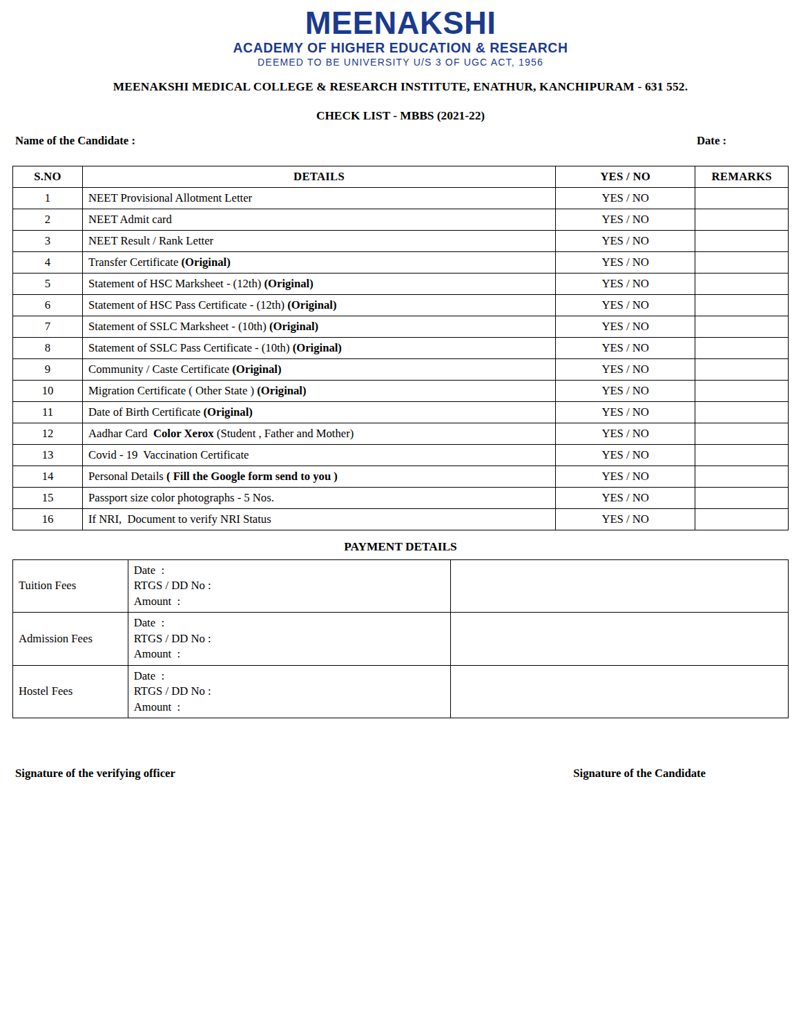MEENAKSHI
ACADEMY OF HIGHER EDUCATION & RESEARCH
DEEMED TO BE UNIVERSITY U/S 3 OF UGC ACT, 1956
MEENAKSHI MEDICAL COLLEGE & RESEARCH INSTITUTE, ENATHUR, KANCHIPURAM - 631 552.
CHECK LIST - MBBS (2021-22)
Name of the Candidate :
Date :
| S.NO | DETAILS | YES / NO | REMARKS |
| --- | --- | --- | --- |
| 1 | NEET Provisional Allotment Letter | YES / NO | |
| 2 | NEET Admit card | YES / NO | |
| 3 | NEET Result / Rank Letter | YES / NO | |
| 4 | Transfer Certificate (Original) | YES / NO | |
| 5 | Statement of HSC Marksheet - (12th) (Original) | YES / NO | |
| 6 | Statement of HSC Pass Certificate - (12th) (Original) | YES / NO | |
| 7 | Statement of SSLC Marksheet - (10th) (Original) | YES / NO | |
| 8 | Statement of SSLC Pass Certificate - (10th) (Original) | YES / NO | |
| 9 | Community / Caste Certificate (Original) | YES / NO | |
| 10 | Migration Certificate ( Other State ) (Original) | YES / NO | |
| 11 | Date of Birth Certificate (Original) | YES / NO | |
| 12 | Aadhar Card Color Xerox (Student , Father and Mother) | YES / NO | |
| 13 | Covid - 19 Vaccination Certificate | YES / NO | |
| 14 | Personal Details ( Fill the Google form send to you ) | YES / NO | |
| 15 | Passport size color photographs - 5 Nos. | YES / NO | |
| 16 | If NRI, Document to verify NRI Status | YES / NO | |
PAYMENT DETAILS
| Tuition Fees | Date : RTGS / DD No : Amount : | |
| Admission Fees | Date : RTGS / DD No : Amount : | |
| Hostel Fees | Date : RTGS / DD No : Amount : | |
Signature of the verifying officer
Signature of the Candidate